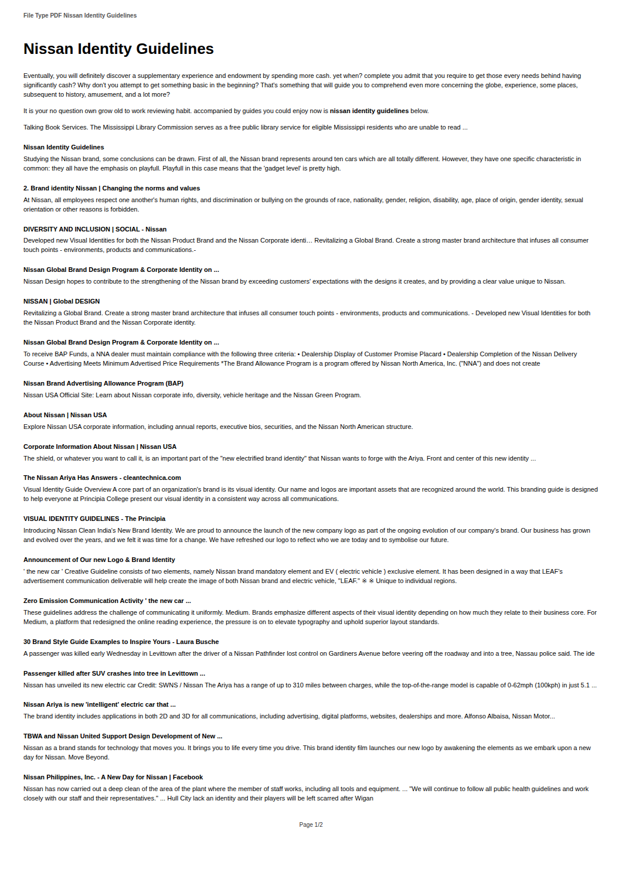File Type PDF Nissan Identity Guidelines
Nissan Identity Guidelines
Eventually, you will definitely discover a supplementary experience and endowment by spending more cash. yet when? complete you admit that you require to get those every needs behind having significantly cash? Why don't you attempt to get something basic in the beginning? That's something that will guide you to comprehend even more concerning the globe, experience, some places, subsequent to history, amusement, and a lot more?
It is your no question own grow old to work reviewing habit. accompanied by guides you could enjoy now is nissan identity guidelines below.
Talking Book Services. The Mississippi Library Commission serves as a free public library service for eligible Mississippi residents who are unable to read ...
Nissan Identity Guidelines
Studying the Nissan brand, some conclusions can be drawn. First of all, the Nissan brand represents around ten cars which are all totally different. However, they have one specific characteristic in common: they all have the emphasis on playfull. Playfull in this case means that the 'gadget level' is pretty high.
2. Brand identity Nissan | Changing the norms and values
At Nissan, all employees respect one another's human rights, and discrimination or bullying on the grounds of race, nationality, gender, religion, disability, age, place of origin, gender identity, sexual orientation or other reasons is forbidden.
DIVERSITY AND INCLUSION | SOCIAL - Nissan
Developed new Visual Identities for both the Nissan Product Brand and the Nissan Corporate identi… Revitalizing a Global Brand. Create a strong master brand architecture that infuses all consumer touch points - environments, products and communications.-
Nissan Global Brand Design Program & Corporate Identity on ...
Nissan Design hopes to contribute to the strengthening of the Nissan brand by exceeding customers' expectations with the designs it creates, and by providing a clear value unique to Nissan.
NISSAN | Global DESIGN
Revitalizing a Global Brand. Create a strong master brand architecture that infuses all consumer touch points - environments, products and communications. - Developed new Visual Identities for both the Nissan Product Brand and the Nissan Corporate identity.
Nissan Global Brand Design Program & Corporate Identity on ...
To receive BAP Funds, a NNA dealer must maintain compliance with the following three criteria: • Dealership Display of Customer Promise Placard • Dealership Completion of the Nissan Delivery Course • Advertising Meets Minimum Advertised Price Requirements *The Brand Allowance Program is a program offered by Nissan North America, Inc. ("NNA") and does not create
Nissan Brand Advertising Allowance Program (BAP)
Nissan USA Official Site: Learn about Nissan corporate info, diversity, vehicle heritage and the Nissan Green Program.
About Nissan | Nissan USA
Explore Nissan USA corporate information, including annual reports, executive bios, securities, and the Nissan North American structure.
Corporate Information About Nissan | Nissan USA
The shield, or whatever you want to call it, is an important part of the "new electrified brand identity" that Nissan wants to forge with the Ariya. Front and center of this new identity ...
The Nissan Ariya Has Answers - cleantechnica.com
Visual Identity Guide Overview A core part of an organization's brand is its visual identity. Our name and logos are important assets that are recognized around the world. This branding guide is designed to help everyone at Principia College present our visual identity in a consistent way across all communications.
VISUAL IDENTITY GUIDELINES - The Principia
Introducing Nissan Clean India's New Brand Identity. We are proud to announce the launch of the new company logo as part of the ongoing evolution of our company's brand. Our business has grown and evolved over the years, and we felt it was time for a change. We have refreshed our logo to reflect who we are today and to symbolise our future.
Announcement of Our new Logo & Brand Identity
' the new car ' Creative Guideline consists of two elements, namely Nissan brand mandatory element and EV ( electric vehicle ) exclusive element. It has been designed in a way that LEAF's advertisement communication deliverable will help create the image of both Nissan brand and electric vehicle, "LEAF." ※ ※ Unique to individual regions.
Zero Emission Communication Activity ' the new car ...
These guidelines address the challenge of communicating it uniformly. Medium. Brands emphasize different aspects of their visual identity depending on how much they relate to their business core. For Medium, a platform that redesigned the online reading experience, the pressure is on to elevate typography and uphold superior layout standards.
30 Brand Style Guide Examples to Inspire Yours - Laura Busche
A passenger was killed early Wednesday in Levittown after the driver of a Nissan Pathfinder lost control on Gardiners Avenue before veering off the roadway and into a tree, Nassau police said. The ide
Passenger killed after SUV crashes into tree in Levittown ...
Nissan has unveiled its new electric car Credit: SWNS / Nissan The Ariya has a range of up to 310 miles between charges, while the top-of-the-range model is capable of 0-62mph (100kph) in just 5.1 ...
Nissan Ariya is new 'intelligent' electric car that ...
The brand identity includes applications in both 2D and 3D for all communications, including advertising, digital platforms, websites, dealerships and more. Alfonso Albaisa, Nissan Motor...
TBWA and Nissan United Support Design Development of New ...
Nissan as a brand stands for technology that moves you. It brings you to life every time you drive. This brand identity film launches our new logo by awakening the elements as we embark upon a new day for Nissan. Move Beyond.
Nissan Philippines, Inc. - A New Day for Nissan | Facebook
Nissan has now carried out a deep clean of the area of the plant where the member of staff works, including all tools and equipment. ... "We will continue to follow all public health guidelines and work closely with our staff and their representatives." ... Hull City lack an identity and their players will be left scarred after Wigan
Page 1/2